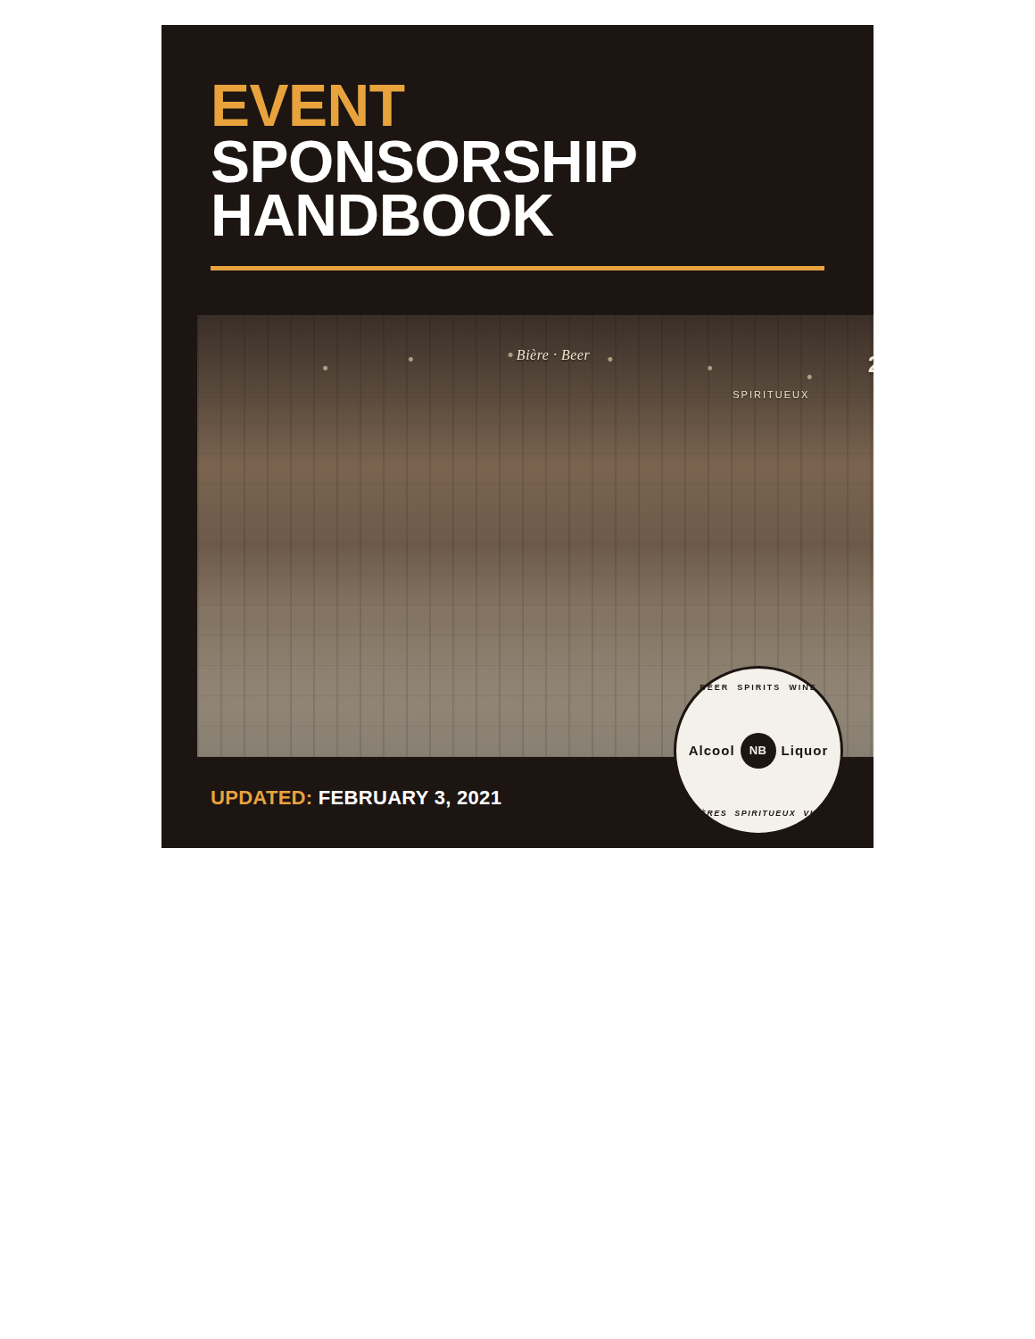Event Sponsorship Handbook
Bière · Beer Spiritueux 2
Updated: February 3, 2021
Beer Spirits Wine
Alcool NB Liquor
Bières Spiritueux Vins